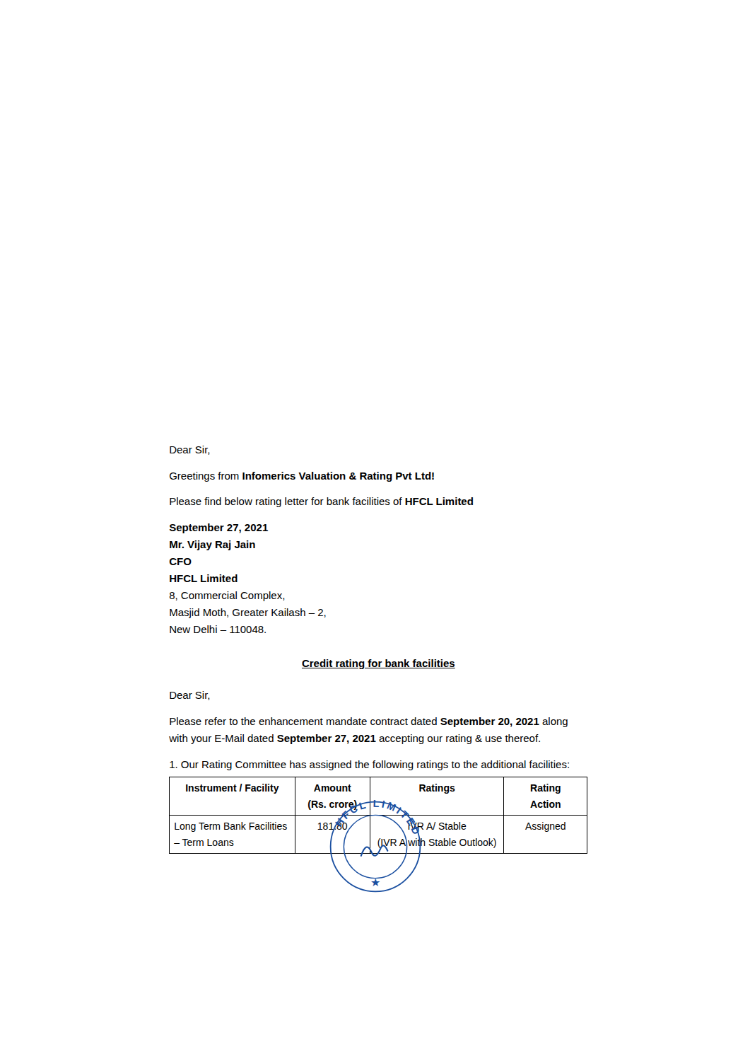Dear Sir,
Greetings from Infomerics Valuation & Rating Pvt Ltd!
Please find below rating letter for bank facilities of HFCL Limited
September 27, 2021
Mr. Vijay Raj Jain
CFO
HFCL Limited
8, Commercial Complex,
Masjid Moth, Greater Kailash – 2,
New Delhi – 110048.
Credit rating for bank facilities
Dear Sir,
Please refer to the enhancement mandate contract dated September 20, 2021 along with your E-Mail dated September 27, 2021 accepting our rating & use thereof.
1. Our Rating Committee has assigned the following ratings to the additional facilities:
| Instrument / Facility | Amount (Rs. crore) | Ratings | Rating Action |
| --- | --- | --- | --- |
| Long Term Bank Facilities – Term Loans | 181.80 | IVR A/ Stable (IVR A with Stable Outlook) | Assigned |
HFCL LIMITED ★